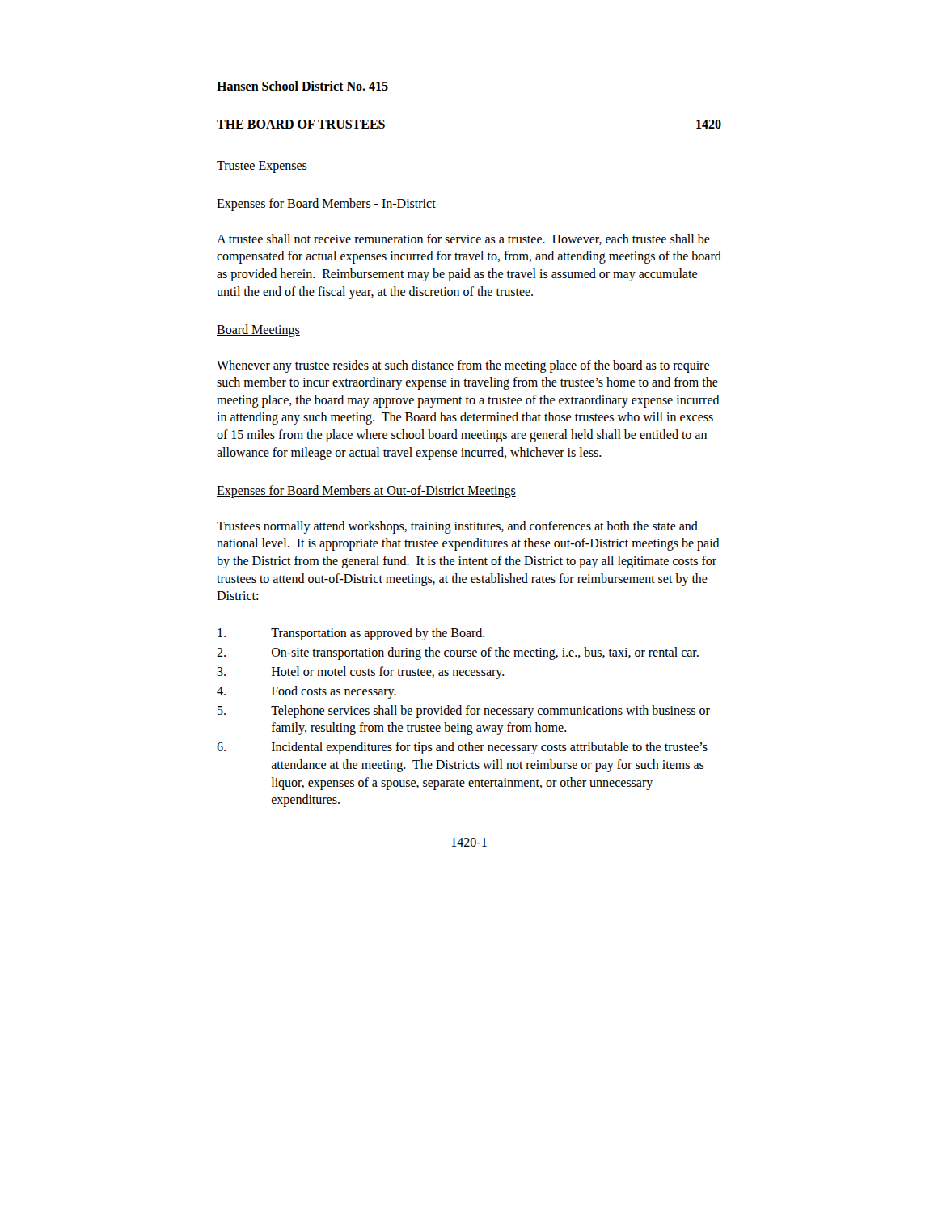Hansen School District No. 415
The Board of Trustees 1420
Trustee Expenses
Expenses for Board Members - In-District
A trustee shall not receive remuneration for service as a trustee. However, each trustee shall be compensated for actual expenses incurred for travel to, from, and attending meetings of the board as provided herein. Reimbursement may be paid as the travel is assumed or may accumulate until the end of the fiscal year, at the discretion of the trustee.
Board Meetings
Whenever any trustee resides at such distance from the meeting place of the board as to require such member to incur extraordinary expense in traveling from the trustee’s home to and from the meeting place, the board may approve payment to a trustee of the extraordinary expense incurred in attending any such meeting. The Board has determined that those trustees who will in excess of 15 miles from the place where school board meetings are general held shall be entitled to an allowance for mileage or actual travel expense incurred, whichever is less.
Expenses for Board Members at Out-of-District Meetings
Trustees normally attend workshops, training institutes, and conferences at both the state and national level. It is appropriate that trustee expenditures at these out-of-District meetings be paid by the District from the general fund. It is the intent of the District to pay all legitimate costs for trustees to attend out-of-District meetings, at the established rates for reimbursement set by the District:
1. Transportation as approved by the Board.
2. On-site transportation during the course of the meeting, i.e., bus, taxi, or rental car.
3. Hotel or motel costs for trustee, as necessary.
4. Food costs as necessary.
5. Telephone services shall be provided for necessary communications with business or family, resulting from the trustee being away from home.
6. Incidental expenditures for tips and other necessary costs attributable to the trustee’s attendance at the meeting. The Districts will not reimburse or pay for such items as liquor, expenses of a spouse, separate entertainment, or other unnecessary expenditures.
1420-1